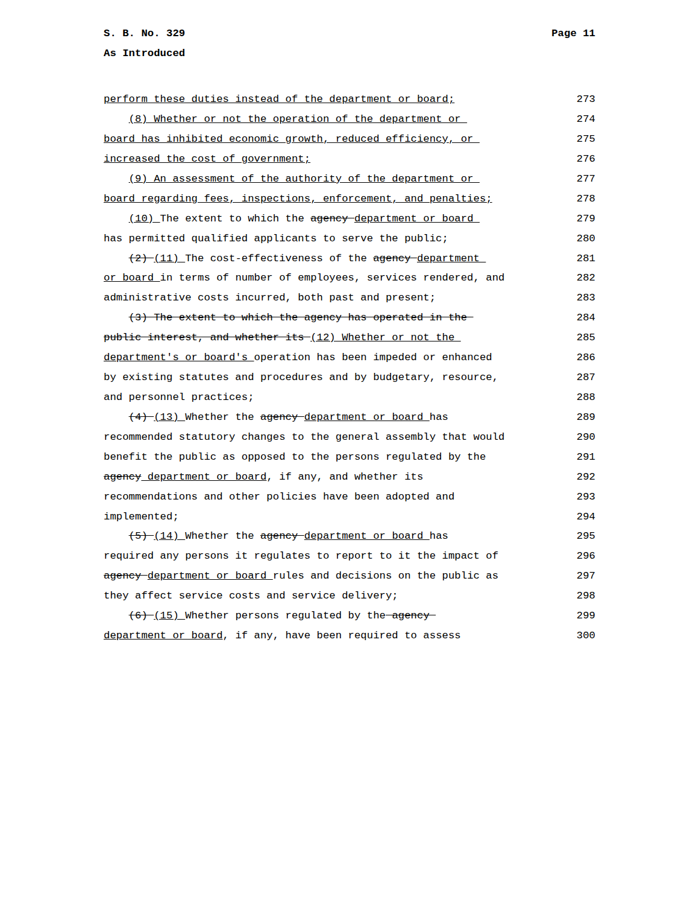S. B. No. 329 As Introduced
Page 11
perform these duties instead of the department or board; 273
(8) Whether or not the operation of the department or 274
board has inhibited economic growth, reduced efficiency, or 275
increased the cost of government; 276
(9) An assessment of the authority of the department or 277
board regarding fees, inspections, enforcement, and penalties; 278
(10) The extent to which the agency department or board 279
has permitted qualified applicants to serve the public; 280
(2) (11) The cost-effectiveness of the agency department 281
or board in terms of number of employees, services rendered, and 282
administrative costs incurred, both past and present; 283
(3) The extent to which the agency has operated in the 284
public interest, and whether its (12) Whether or not the 285
department's or board's operation has been impeded or enhanced 286
by existing statutes and procedures and by budgetary, resource, 287
and personnel practices; 288
(4) (13) Whether the agency department or board has 289
recommended statutory changes to the general assembly that would 290
benefit the public as opposed to the persons regulated by the 291
agency department or board, if any, and whether its 292
recommendations and other policies have been adopted and 293
implemented; 294
(5) (14) Whether the agency department or board has 295
required any persons it regulates to report to it the impact of 296
agency department or board rules and decisions on the public as 297
they affect service costs and service delivery; 298
(6) (15) Whether persons regulated by the agency 299
department or board, if any, have been required to assess 300